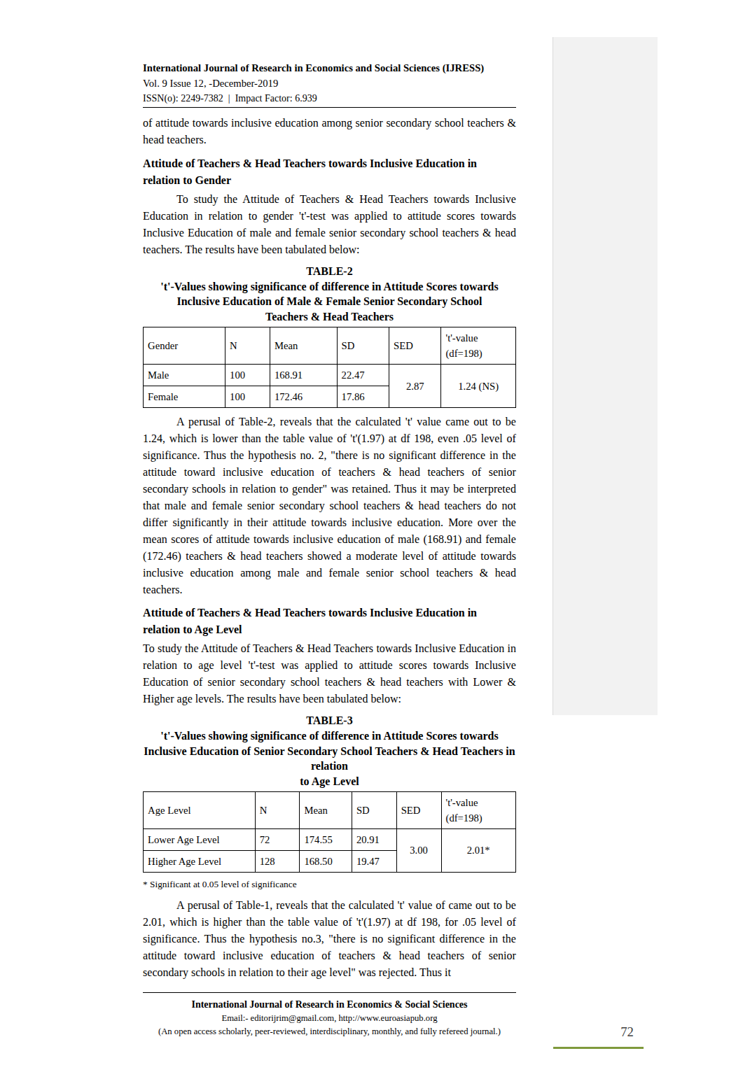International Journal of Research in Economics and Social Sciences (IJRESS)
Vol. 9 Issue 12, -December-2019
ISSN(o): 2249-7382|Impact Factor: 6.939
of attitude towards inclusive education among senior secondary school teachers & head teachers.
Attitude of Teachers & Head Teachers towards Inclusive Education in relation to Gender
To study the Attitude of Teachers & Head Teachers towards Inclusive Education in relation to gender 't'-test was applied to attitude scores towards Inclusive Education of male and female senior secondary school teachers & head teachers. The results have been tabulated below:
TABLE-2 't'-Values showing significance of difference in Attitude Scores towards Inclusive Education of Male & Female Senior Secondary School
Teachers & Head Teachers
| Gender | N | Mean | SD | SED | 't'-value (df=198) |
| Male | 100 | 168.91 | 22.47 | 2.87 | 1.24 (NS) |
| Female | 100 | 172.46 | 17.86 |
A perusal of Table-2, reveals that the calculated 't' value came out to be 1.24, which is lower than the table value of 't'(1.97) at df 198, even .05 level of significance. Thus the hypothesis no. 2, "there is no significant difference in the attitude toward inclusive education of teachers & head teachers of senior secondary schools in relation to gender" was retained. Thus it may be interpreted that male and female senior secondary school teachers & head teachers do not differ significantly in their attitude towards inclusive education. More over the mean scores of attitude towards inclusive education of male (168.91) and female (172.46) teachers & head teachers showed a moderate level of attitude towards inclusive education among male and female senior school teachers & head teachers.
Attitude of Teachers & Head Teachers towards Inclusive Education in relation to Age Level
To study the Attitude of Teachers & Head Teachers towards Inclusive Education in relation to age level 't'-test was applied to attitude scores towards Inclusive Education of senior secondary school teachers & head teachers with Lower & Higher age levels. The results have been tabulated below:
TABLE-3 't'-Values showing significance of difference in Attitude Scores towards Inclusive Education of Senior Secondary School Teachers & Head Teachers in relation
to Age Level
| Age Level | N | Mean | SD | SED | 't'-value (df=198) |
| Lower Age Level | 72 | 174.55 | 20.91 | 3.00 | 2.01* |
| Higher Age Level | 128 | 168.50 | 19.47 |
* Significant at 0.05 level of significance
A perusal of Table-1, reveals that the calculated 't' value of came out to be 2.01, which is higher than the table value of 't'(1.97) at df 198, for .05 level of significance. Thus the hypothesis no.3, "there is no significant difference in the attitude toward inclusive education of teachers & head teachers of senior secondary schools in relation to their age level" was rejected. Thus it
International Journal of Research in Economics & Social Sciences
Email:- editorijrim@gmail.com, http://www.euroasiapub.org
(An open access scholarly, peer-reviewed, interdisciplinary, monthly, and fully refereed journal.)
72